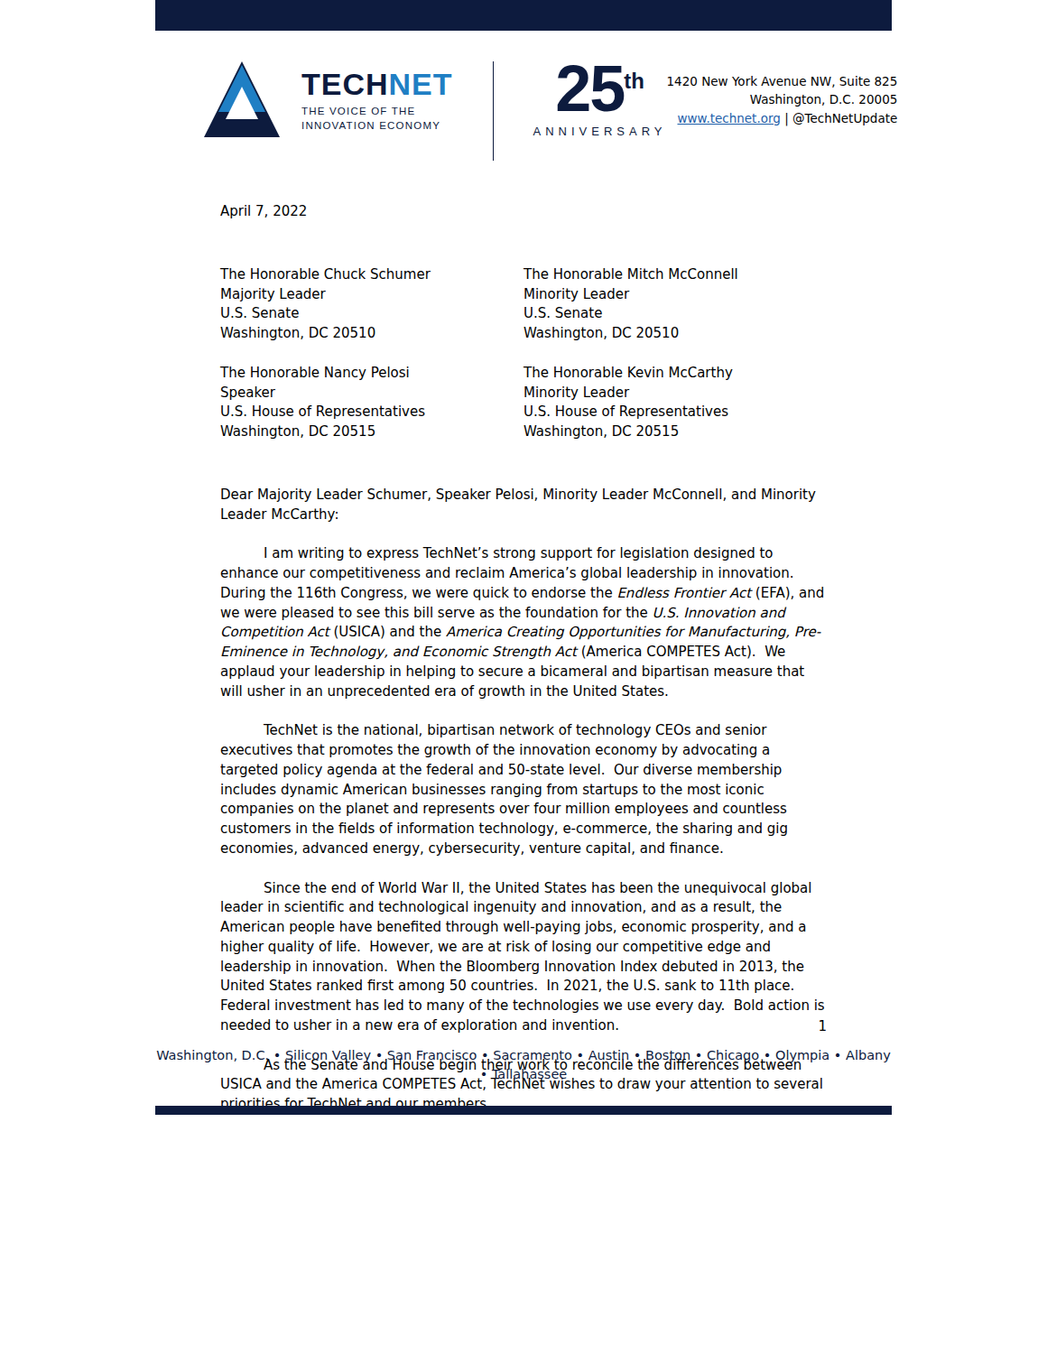TECHNET
The Voice of the
Innovation Economy
25th
ANNIVERSARY
1420 New York Avenue NW, Suite 825
Washington, D.C. 20005
www.technet.org | @TechNetUpdate
April 7, 2022
| The Honorable Chuck Schumer Majority Leader U.S. Senate Washington, DC 20510 | The Honorable Mitch McConnell Minority Leader U.S. Senate Washington, DC 20510 |
| The Honorable Nancy Pelosi Speaker U.S. House of Representatives Washington, DC 20515 | The Honorable Kevin McCarthy Minority Leader U.S. House of Representatives Washington, DC 20515 |
Dear Majority Leader Schumer, Speaker Pelosi, Minority Leader McConnell, and Minority Leader McCarthy:
I am writing to express TechNet’s strong support for legislation designed to enhance our competitiveness and reclaim America’s global leadership in innovation. During the 116th Congress, we were quick to endorse the Endless Frontier Act (EFA), and we were pleased to see this bill serve as the foundation for the U.S. Innovation and Competition Act (USICA) and the America Creating Opportunities for Manufacturing, Pre-Eminence in Technology, and Economic Strength Act (America COMPETES Act). We applaud your leadership in helping to secure a bicameral and bipartisan measure that will usher in an unprecedented era of growth in the United States.
TechNet is the national, bipartisan network of technology CEOs and senior executives that promotes the growth of the innovation economy by advocating a targeted policy agenda at the federal and 50-state level. Our diverse membership includes dynamic American businesses ranging from startups to the most iconic companies on the planet and represents over four million employees and countless customers in the fields of information technology, e-commerce, the sharing and gig economies, advanced energy, cybersecurity, venture capital, and finance.
Since the end of World War II, the United States has been the unequivocal global leader in scientific and technological ingenuity and innovation, and as a result, the American people have benefited through well-paying jobs, economic prosperity, and a higher quality of life. However, we are at risk of losing our competitive edge and leadership in innovation. When the Bloomberg Innovation Index debuted in 2013, the United States ranked first among 50 countries. In 2021, the U.S. sank to 11th place. Federal investment has led to many of the technologies we use every day. Bold action is needed to usher in a new era of exploration and invention.
As the Senate and House begin their work to reconcile the differences between USICA and the America COMPETES Act, TechNet wishes to draw your attention to several priorities for TechNet and our members.
1
Washington, D.C. • Silicon Valley • San Francisco • Sacramento • Austin • Boston • Chicago • Olympia • Albany • Tallahassee